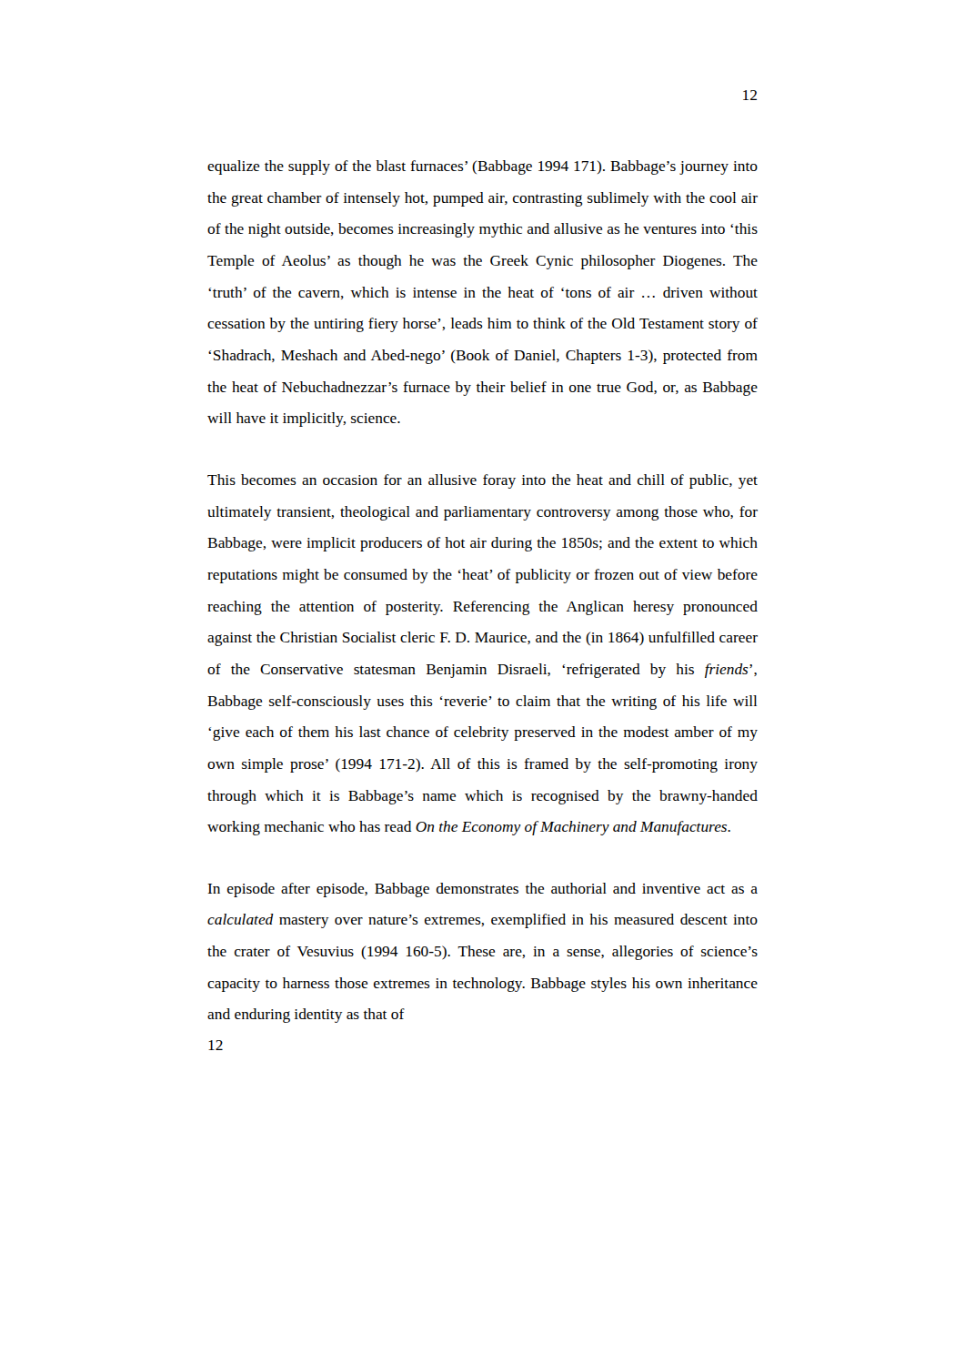12
equalize the supply of the blast furnaces’ (Babbage 1994 171). Babbage’s journey into the great chamber of intensely hot, pumped air, contrasting sublimely with the cool air of the night outside, becomes increasingly mythic and allusive as he ventures into ‘this Temple of Aeolus’ as though he was the Greek Cynic philosopher Diogenes. The ‘truth’ of the cavern, which is intense in the heat of ‘tons of air … driven without cessation by the untiring fiery horse’, leads him to think of the Old Testament story of ‘Shadrach, Meshach and Abed-nego’ (Book of Daniel, Chapters 1-3), protected from the heat of Nebuchadnezzar’s furnace by their belief in one true God, or, as Babbage will have it implicitly, science.
This becomes an occasion for an allusive foray into the heat and chill of public, yet ultimately transient, theological and parliamentary controversy among those who, for Babbage, were implicit producers of hot air during the 1850s; and the extent to which reputations might be consumed by the ‘heat’ of publicity or frozen out of view before reaching the attention of posterity. Referencing the Anglican heresy pronounced against the Christian Socialist cleric F. D. Maurice, and the (in 1864) unfulfilled career of the Conservative statesman Benjamin Disraeli, ‘refrigerated by his friends’, Babbage self-consciously uses this ‘reverie’ to claim that the writing of his life will ‘give each of them his last chance of celebrity preserved in the modest amber of my own simple prose’ (1994 171-2). All of this is framed by the self-promoting irony through which it is Babbage’s name which is recognised by the brawny-handed working mechanic who has read On the Economy of Machinery and Manufactures.
In episode after episode, Babbage demonstrates the authorial and inventive act as a calculated mastery over nature’s extremes, exemplified in his measured descent into the crater of Vesuvius (1994 160-5). These are, in a sense, allegories of science’s capacity to harness those extremes in technology. Babbage styles his own inheritance and enduring identity as that of
12